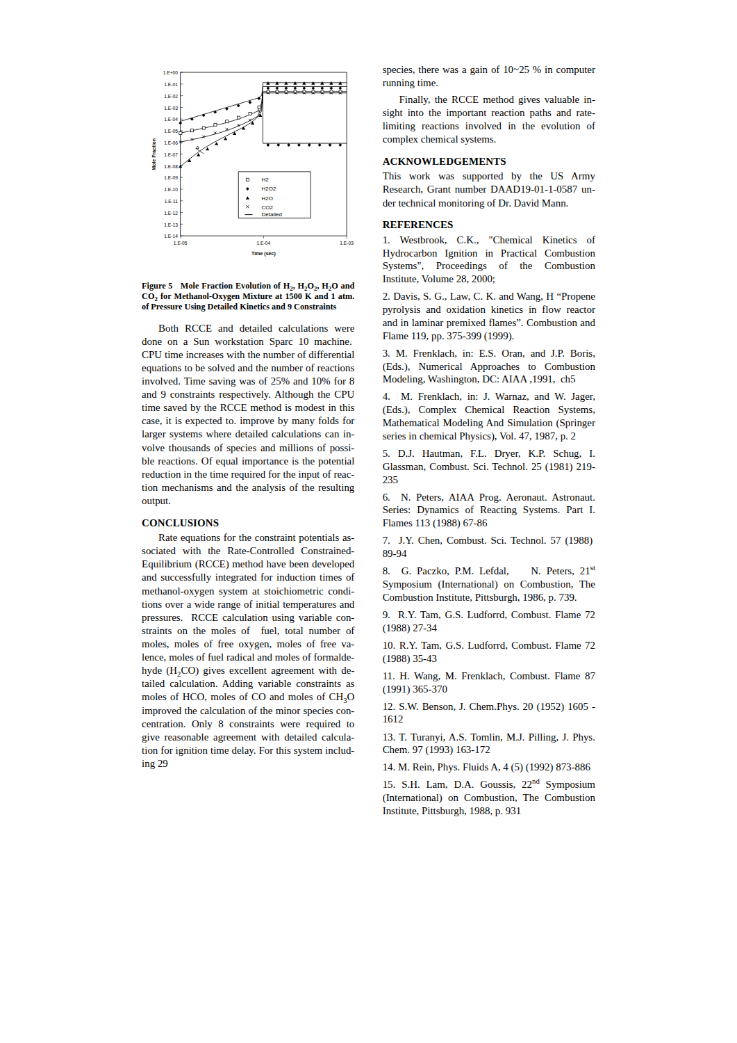1.E+00 1.E-01 1.E-02 1.E-03 1.E-04 1.E-05 1.E-06 1.E-07 1.E-08 1.E-09 1.E-10 1.E-11 1.E-12 1.E-13 1.E-14 1.E-05 1.E-04 1.E-03 Time (sec) Mole Fraction H2 H2O2 H2O CO2 Detailed
Figure 5 Mole Fraction Evolution of H2, H2O2, H2O and CO2 for Methanol-Oxygen Mixture at 1500 K and 1 atm. of Pressure Using Detailed Kinetics and 9 Constraints
Both RCCE and detailed calculations were done on a Sun workstation Sparc 10 machine. CPU time increases with the number of differential equations to be solved and the number of reactions involved. Time saving was of 25% and 10% for 8 and 9 constraints respectively. Although the CPU time saved by the RCCE method is modest in this case, it is expected to. improve by many folds for larger systems where detailed calculations can involve thousands of species and millions of possible reactions. Of equal importance is the potential reduction in the time required for the input of reaction mechanisms and the analysis of the resulting output.
Conclusions
Rate equations for the constraint potentials associated with the Rate-Controlled Constrained-Equilibrium (RCCE) method have been developed and successfully integrated for induction times of methanol-oxygen system at stoichiometric conditions over a wide range of initial temperatures and pressures. RCCE calculation using variable constraints on the moles of fuel, total number of moles, moles of free oxygen, moles of free valence, moles of fuel radical and moles of formaldehyde (H2CO) gives excellent agreement with detailed calculation. Adding variable constraints as moles of HCO, moles of CO and moles of CH3O improved the calculation of the minor species concentration. Only 8 constraints were required to give reasonable agreement with detailed calculation for ignition time delay. For this system including 29
species, there was a gain of 10~25 % in computer running time.
Finally, the RCCE method gives valuable insight into the important reaction paths and rate-limiting reactions involved in the evolution of complex chemical systems.
Acknowledgements
This work was supported by the US Army Research, Grant number DAAD19-01-1-0587 under technical monitoring of Dr. David Mann.
References
1. Westbrook, C.K., "Chemical Kinetics of Hydrocarbon Ignition in Practical Combustion Systems", Proceedings of the Combustion Institute, Volume 28, 2000;
2. Davis, S. G., Law, C. K. and Wang, H “Propene pyrolysis and oxidation kinetics in flow reactor and in laminar premixed flames”. Combustion and Flame 119, pp. 375-399 (1999).
3. M. Frenklach, in: E.S. Oran, and J.P. Boris, (Eds.), Numerical Approaches to Combustion Modeling, Washington, DC: AIAA ,1991, ch5
4. M. Frenklach, in: J. Warnaz, and W. Jager, (Eds.), Complex Chemical Reaction Systems, Mathematical Modeling And Simulation (Springer series in chemical Physics), Vol. 47, 1987, p. 2
5. D.J. Hautman, F.L. Dryer, K.P. Schug, I. Glassman, Combust. Sci. Technol. 25 (1981) 219-235
6. N. Peters, AIAA Prog. Aeronaut. Astronaut. Series: Dynamics of Reacting Systems. Part I. Flames 113 (1988) 67-86
7. J.Y. Chen, Combust. Sci. Technol. 57 (1988) 89-94
8. G. Paczko, P.M. Lefdal, N. Peters, 21st Symposium (International) on Combustion, The Combustion Institute, Pittsburgh, 1986, p. 739.
9. R.Y. Tam, G.S. Ludforrd, Combust. Flame 72 (1988) 27-34
10. R.Y. Tam, G.S. Ludforrd, Combust. Flame 72 (1988) 35-43
11. H. Wang, M. Frenklach, Combust. Flame 87 (1991) 365-370
12. S.W. Benson, J. Chem.Phys. 20 (1952) 1605 - 1612
13. T. Turanyi, A.S. Tomlin, M.J. Pilling, J. Phys. Chem. 97 (1993) 163-172
14. M. Rein, Phys. Fluids A, 4 (5) (1992) 873-886
15. S.H. Lam, D.A. Goussis, 22nd Symposium (International) on Combustion, The Combustion Institute, Pittsburgh, 1988, p. 931